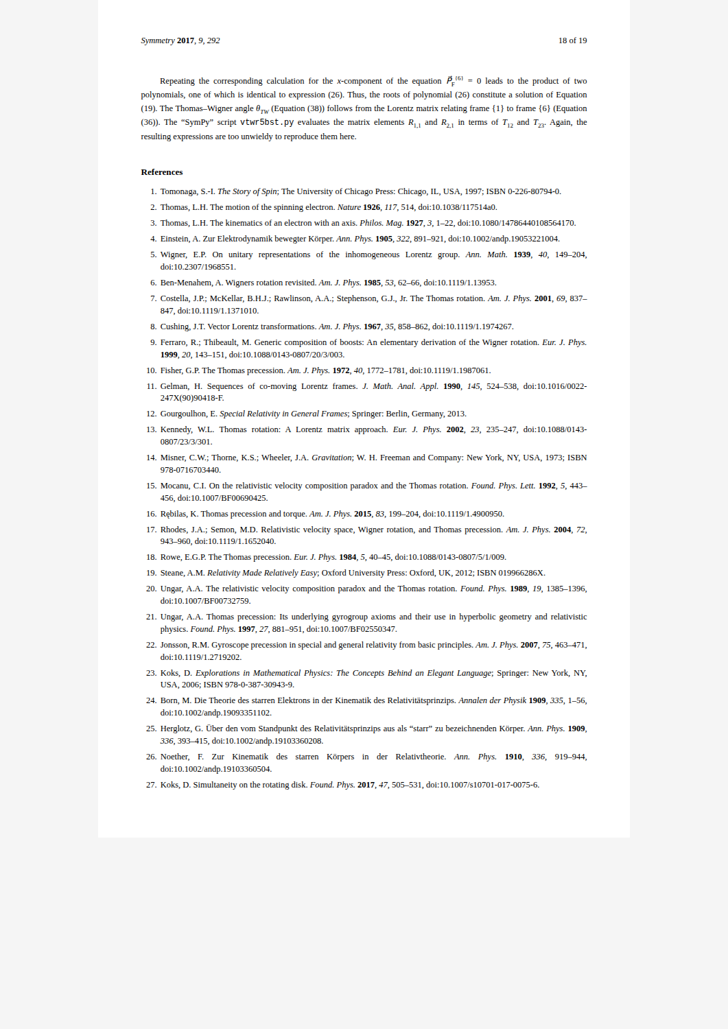Symmetry 2017, 9, 292
18 of 19
Repeating the corresponding calculation for the x-component of the equation P⃗F{6} = 0 leads to the product of two polynomials, one of which is identical to expression (26). Thus, the roots of polynomial (26) constitute a solution of Equation (19). The Thomas–Wigner angle θTW (Equation (38)) follows from the Lorentz matrix relating frame {1} to frame {6} (Equation (36)). The “SymPy” script vtwr5bst.py evaluates the matrix elements R1,1 and R2,1 in terms of T12 and T23. Again, the resulting expressions are too unwieldy to reproduce them here.
References
Tomonaga, S.-I. The Story of Spin; The University of Chicago Press: Chicago, IL, USA, 1997; ISBN 0-226-80794-0.
Thomas, L.H. The motion of the spinning electron. Nature 1926, 117, 514, doi:10.1038/117514a0.
Thomas, L.H. The kinematics of an electron with an axis. Philos. Mag. 1927, 3, 1–22, doi:10.1080/14786440108564170.
Einstein, A. Zur Elektrodynamik bewegter Körper. Ann. Phys. 1905, 322, 891–921, doi:10.1002/andp.19053221004.
Wigner, E.P. On unitary representations of the inhomogeneous Lorentz group. Ann. Math. 1939, 40, 149–204, doi:10.2307/1968551.
Ben-Menahem, A. Wigners rotation revisited. Am. J. Phys. 1985, 53, 62–66, doi:10.1119/1.13953.
Costella, J.P.; McKellar, B.H.J.; Rawlinson, A.A.; Stephenson, G.J., Jr. The Thomas rotation. Am. J. Phys. 2001, 69, 837–847, doi:10.1119/1.1371010.
Cushing, J.T. Vector Lorentz transformations. Am. J. Phys. 1967, 35, 858–862, doi:10.1119/1.1974267.
Ferraro, R.; Thibeault, M. Generic composition of boosts: An elementary derivation of the Wigner rotation. Eur. J. Phys. 1999, 20, 143–151, doi:10.1088/0143-0807/20/3/003.
Fisher, G.P. The Thomas precession. Am. J. Phys. 1972, 40, 1772–1781, doi:10.1119/1.1987061.
Gelman, H. Sequences of co-moving Lorentz frames. J. Math. Anal. Appl. 1990, 145, 524–538, doi:10.1016/0022-247X(90)90418-F.
Gourgoulhon, E. Special Relativity in General Frames; Springer: Berlin, Germany, 2013.
Kennedy, W.L. Thomas rotation: A Lorentz matrix approach. Eur. J. Phys. 2002, 23, 235–247, doi:10.1088/0143-0807/23/3/301.
Misner, C.W.; Thorne, K.S.; Wheeler, J.A. Gravitation; W. H. Freeman and Company: New York, NY, USA, 1973; ISBN 978-0716703440.
Mocanu, C.I. On the relativistic velocity composition paradox and the Thomas rotation. Found. Phys. Lett. 1992, 5, 443–456, doi:10.1007/BF00690425.
Rębilas, K. Thomas precession and torque. Am. J. Phys. 2015, 83, 199–204, doi:10.1119/1.4900950.
Rhodes, J.A.; Semon, M.D. Relativistic velocity space, Wigner rotation, and Thomas precession. Am. J. Phys. 2004, 72, 943–960, doi:10.1119/1.1652040.
Rowe, E.G.P. The Thomas precession. Eur. J. Phys. 1984, 5, 40–45, doi:10.1088/0143-0807/5/1/009.
Steane, A.M. Relativity Made Relatively Easy; Oxford University Press: Oxford, UK, 2012; ISBN 019966286X.
Ungar, A.A. The relativistic velocity composition paradox and the Thomas rotation. Found. Phys. 1989, 19, 1385–1396, doi:10.1007/BF00732759.
Ungar, A.A. Thomas precession: Its underlying gyrogroup axioms and their use in hyperbolic geometry and relativistic physics. Found. Phys. 1997, 27, 881–951, doi:10.1007/BF02550347.
Jonsson, R.M. Gyroscope precession in special and general relativity from basic principles. Am. J. Phys. 2007, 75, 463–471, doi:10.1119/1.2719202.
Koks, D. Explorations in Mathematical Physics: The Concepts Behind an Elegant Language; Springer: New York, NY, USA, 2006; ISBN 978-0-387-30943-9.
Born, M. Die Theorie des starren Elektrons in der Kinematik des Relativitätsprinzips. Annalen der Physik 1909, 335, 1–56, doi:10.1002/andp.19093351102.
Herglotz, G. Über den vom Standpunkt des Relativitätsprinzips aus als “starr” zu bezeichnenden Körper. Ann. Phys. 1909, 336, 393–415, doi:10.1002/andp.19103360208.
Noether, F. Zur Kinematik des starren Körpers in der Relativtheorie. Ann. Phys. 1910, 336, 919–944, doi:10.1002/andp.19103360504.
Koks, D. Simultaneity on the rotating disk. Found. Phys. 2017, 47, 505–531, doi:10.1007/s10701-017-0075-6.